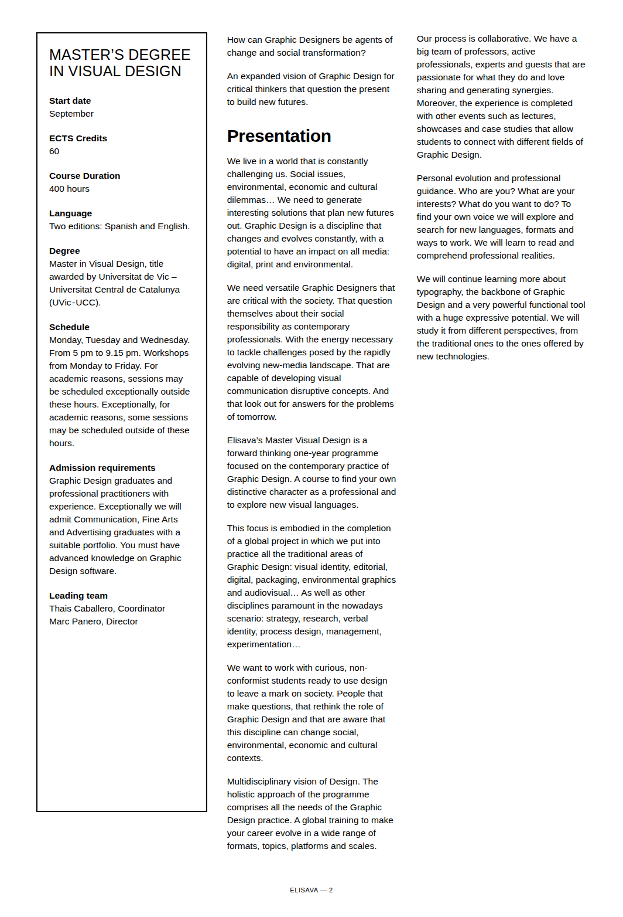MASTER’S DEGREE
IN VISUAL DESIGN
Start date
September
ECTS Credits
60
Course Duration
400 hours
Language
Two editions: Spanish and English.
Degree
Master in Visual Design, title awarded by Universitat de Vic – Universitat Central de Catalunya (UVic - UCC).
Schedule
Monday, Tuesday and Wednesday. From 5 pm to 9.15 pm. Workshops from Monday to Friday. For academic reasons, sessions may be scheduled exceptionally outside these hours. Exceptionally, for academic reasons, some sessions may be scheduled outside of these hours.
Admission requirements
Graphic Design graduates and professional practitioners with experience. Exceptionally we will admit Communication, Fine Arts and Advertising graduates with a suitable portfolio. You must have advanced knowledge on Graphic Design software.
Leading team
Thais Caballero, Coordinator
Marc Panero, Director
How can Graphic Designers be agents of change and social transformation?
An expanded vision of Graphic Design for critical thinkers that question the present to build new futures.
Presentation
We live in a world that is constantly challenging us. Social issues, environmental, economic and cultural dilemmas… We need to generate interesting solutions that plan new futures out. Graphic Design is a discipline that changes and evolves constantly, with a potential to have an impact on all media: digital, print and environmental.
We need versatile Graphic Designers that are critical with the society. That question themselves about their social responsibility as contemporary professionals. With the energy necessary to tackle challenges posed by the rapidly evolving new-media landscape. That are capable of developing visual communication disruptive concepts. And that look out for answers for the problems of tomorrow.
Elisava’s Master Visual Design is a forward thinking one-year programme focused on the contemporary practice of Graphic Design. A course to find your own distinctive character as a professional and to explore new visual languages.
This focus is embodied in the completion of a global project in which we put into practice all the traditional areas of Graphic Design: visual identity, editorial, digital, packaging, environmental graphics and audiovisual… As well as other disciplines paramount in the nowadays scenario: strategy, research, verbal identity, process design, management, experimentation…
We want to work with curious, non-conformist students ready to use design to leave a mark on society. People that make questions, that rethink the role of Graphic Design and that are aware that this discipline can change social, environmental, economic and cultural contexts.
Multidisciplinary vision of Design. The holistic approach of the programme comprises all the needs of the Graphic Design practice. A global training to make your career evolve in a wide range of formats, topics, platforms and scales.
Our process is collaborative. We have a big team of professors, active professionals, experts and guests that are passionate for what they do and love sharing and generating synergies. Moreover, the experience is completed with other events such as lectures, showcases and case studies that allow students to connect with different fields of Graphic Design.
Personal evolution and professional guidance. Who are you? What are your interests? What do you want to do? To find your own voice we will explore and search for new languages, formats and ways to work. We will learn to read and comprehend professional realities.
We will continue learning more about typography, the backbone of Graphic Design and a very powerful functional tool with a huge expressive potential. We will study it from different perspectives, from the traditional ones to the ones offered by new technologies.
ELISAVA — 2